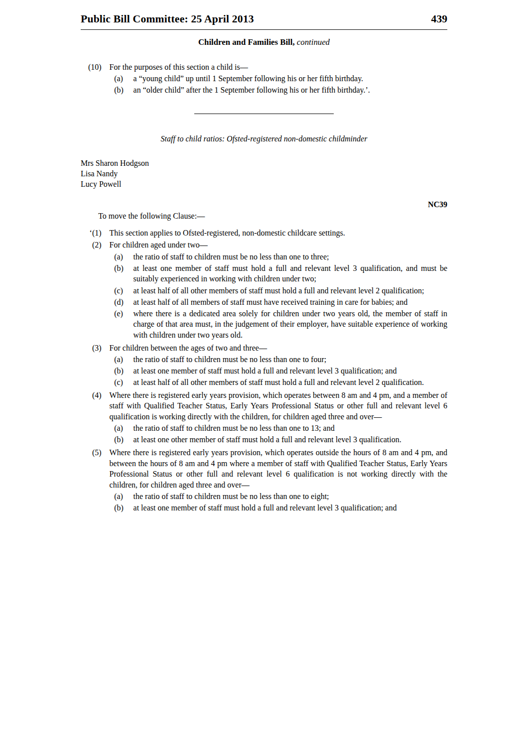Public Bill Committee: 25 April 2013 439
Children and Families Bill, continued
(10)
For the purposes of this section a child is—
(a)
a “young child” up until 1 September following his or her fifth birthday.
(b)
an “older child” after the 1 September following his or her fifth birthday.’.
Staff to child ratios: Ofsted-registered non-domestic childminder
Mrs Sharon Hodgson
Lisa Nandy
Lucy Powell
NC39
To move the following Clause:—
‘(1)
This section applies to Ofsted-registered, non-domestic childcare settings.
(2)
For children aged under two—
(a)
the ratio of staff to children must be no less than one to three;
(b)
at least one member of staff must hold a full and relevant level 3 qualification, and must be suitably experienced in working with children under two;
(c)
at least half of all other members of staff must hold a full and relevant level 2 qualification;
(d)
at least half of all members of staff must have received training in care for babies; and
(e)
where there is a dedicated area solely for children under two years old, the member of staff in charge of that area must, in the judgement of their employer, have suitable experience of working with children under two years old.
(3)
For children between the ages of two and three—
(a)
the ratio of staff to children must be no less than one to four;
(b)
at least one member of staff must hold a full and relevant level 3 qualification; and
(c)
at least half of all other members of staff must hold a full and relevant level 2 qualification.
(4)
Where there is registered early years provision, which operates between 8 am and 4 pm, and a member of staff with Qualified Teacher Status, Early Years Professional Status or other full and relevant level 6 qualification is working directly with the children, for children aged three and over—
(a)
the ratio of staff to children must be no less than one to 13; and
(b)
at least one other member of staff must hold a full and relevant level 3 qualification.
(5)
Where there is registered early years provision, which operates outside the hours of 8 am and 4 pm, and between the hours of 8 am and 4 pm where a member of staff with Qualified Teacher Status, Early Years Professional Status or other full and relevant level 6 qualification is not working directly with the children, for children aged three and over—
(a)
the ratio of staff to children must be no less than one to eight;
(b)
at least one member of staff must hold a full and relevant level 3 qualification; and